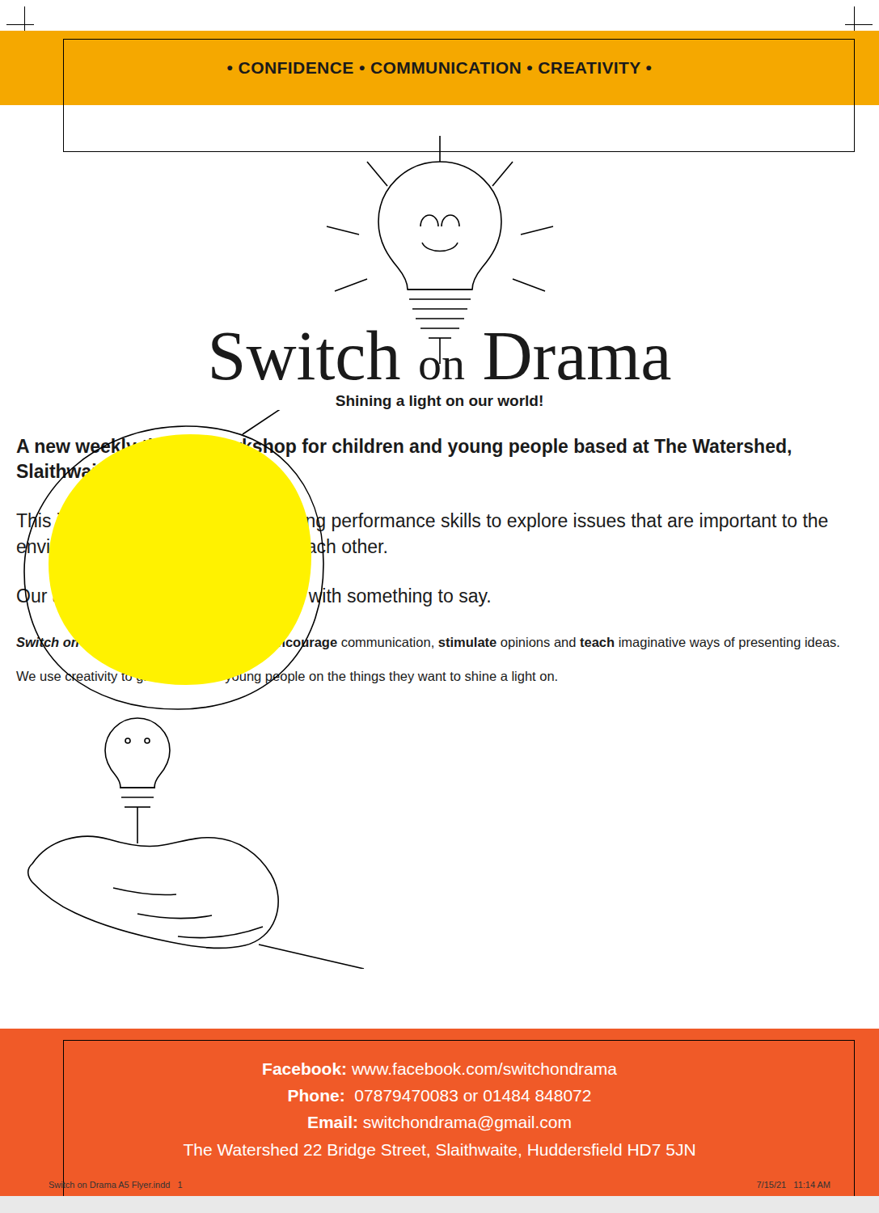• CONFIDENCE • COMMUNICATION • CREATIVITY •
Switch on Drama
Shining a light on our world!
A new weekly theatre workshop for children and young people based at The Watershed, Slaithwaite.
This is drama with a difference. Using performance skills to explore issues that are important to the environment, our community, and each other.
Our aim is to make exciting theatre with something to say.
Switch on Drama will inspire confidence, encourage communication, stimulate opinions and teach imaginative ways of presenting ideas.
We use creativity to give a voice to young people on the things they want to shine a light on.
Facebook: www.facebook.com/switchondrama
Phone: 07879470083 or 01484 848072
Email: switchondrama@gmail.com
The Watershed 22 Bridge Street, Slaithwaite, Huddersfield HD7 5JN
Switch on Drama A5 Flyer.indd 1 7/15/21 11:14 AM